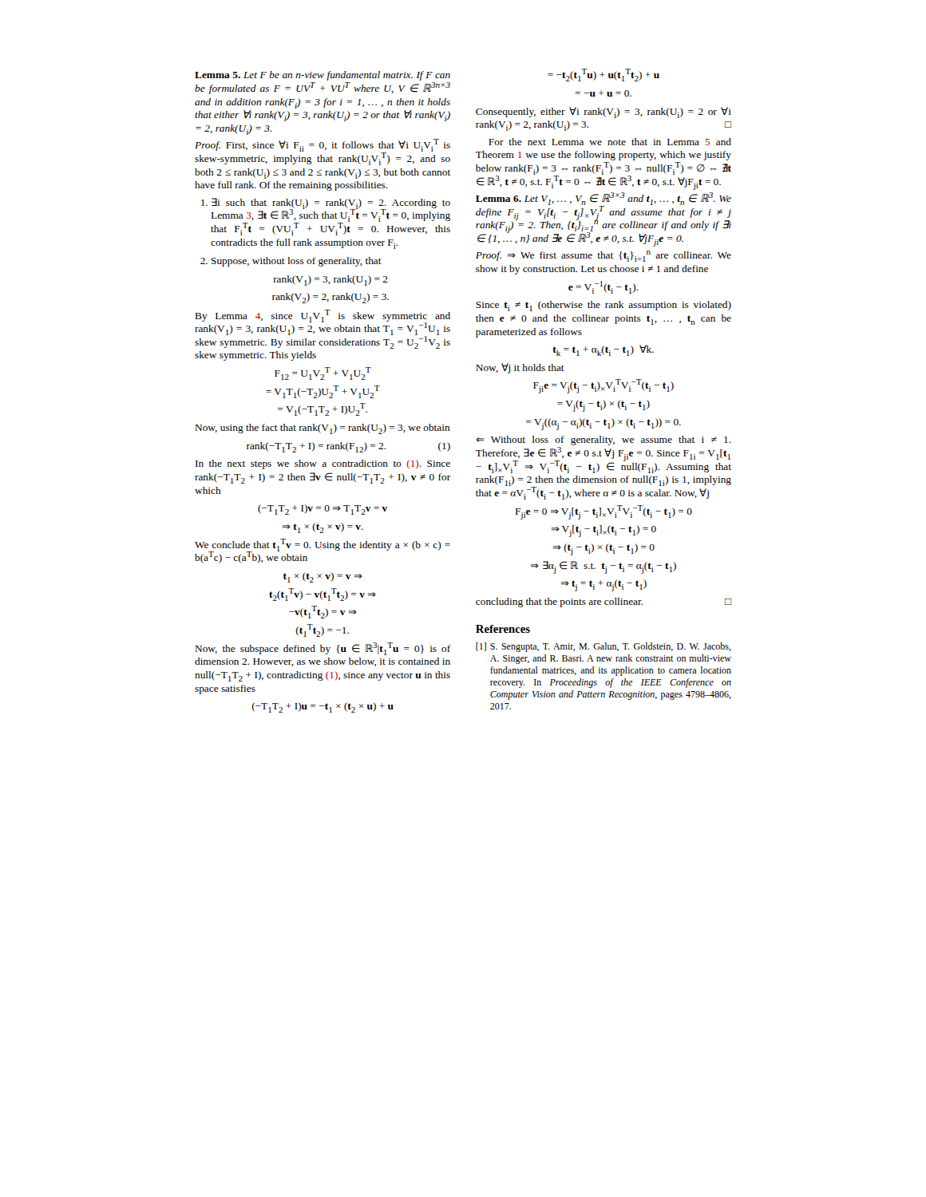Lemma 5. Let F be an n-view fundamental matrix. If F can be formulated as F = UVT + VUT where U, V ∈ ℝ3n×3 and in addition rank(Fi) = 3 for i = 1, … , n then it holds that either ∀i rank(Vi) = 3, rank(Ui) = 2 or that ∀i rank(Vi) = 2, rank(Ui) = 3.
Proof. First, since ∀i Fii = 0, it follows that ∀i UiViT is skew-symmetric, implying that rank(UiViT) = 2, and so both 2 ≤ rank(Ui) ≤ 3 and 2 ≤ rank(Vi) ≤ 3, but both cannot have full rank. Of the remaining possibilities.
∃i such that rank(Ui) = rank(Vi) = 2. According to Lemma 3, ∃t ∈ ℝ3, such that UiTt = ViTt = 0, implying that FiTt = (VUiT + UViT)t = 0. However, this contradicts the full rank assumption over Fi.
Suppose, without loss of generality, that
rank(V1) = 3, rank(U1) = 2
rank(V2) = 2, rank(U2) = 3.
By Lemma 4, since U1V1T is skew symmetric and rank(V1) = 3, rank(U1) = 2, we obtain that T1 = V1−1U1 is skew symmetric. By similar considerations T2 = U2−1V2 is skew symmetric. This yields
F12 = U1V2T + V1U2T
= V1T1(−T2)U2T + V1U2T
= V1(−T1T2 + I)U2T.
Now, using the fact that rank(V1) = rank(U2) = 3, we obtain
rank(−T1T2 + I) = rank(F12) = 2. (1)
In the next steps we show a contradiction to (1). Since rank(−T1T2 + I) = 2 then ∃v ∈ null(−T1T2 + I), v ≠ 0 for which
(−T1T2 + I)v = 0 ⇒ T1T2v = v
⇒ t1 × (t2 × v) = v.
We conclude that t1Tv = 0. Using the identity a × (b × c) = b(aTc) − c(aTb), we obtain
t1 × (t2 × v) = v ⇒
t2(t1Tv) − v(t1Tt2) = v ⇒
−v(t1Tt2) = v ⇒
(t1Tt2) = −1.
Now, the subspace defined by {u ∈ ℝ3|t1Tu = 0} is of dimension 2. However, as we show below, it is contained in null(−T1T2 + I), contradicting (1), since any vector u in this space satisfies
(−T1T2 + I)u = −t1 × (t2 × u) + u
= −t2(t1Tu) + u(t1Tt2) + u
= −u + u = 0.
Consequently, either ∀i rank(Vi) = 3, rank(Ui) = 2 or ∀i rank(Vi) = 2, rank(Ui) = 3. □
For the next Lemma we note that in Lemma 5 and Theorem 1 we use the following property, which we justify below rank(Fi) = 3 ⇔ rank(FiT) = 3 ⇔ null(FiT) = ∅ ⇔ ∄t ∈ ℝ3, t ≠ 0, s.t. FiTt = 0 ⇔ ∄t ∈ ℝ3, t ≠ 0, s.t. ∀jFjit = 0.
Lemma 6. Let V1, … , Vn ∈ ℝ3×3 and t1, … , tn ∈ ℝ3. We define Fij = Vi[ti − tj]×VjT and assume that for i ≠ j rank(Fij) = 2. Then, {ti}i=1n are collinear if and only if ∃i ∈ {1, … , n} and ∃e ∈ ℝ3, e ≠ 0, s.t. ∀jFjie = 0.
Proof. ⇒ We first assume that {ti}i=1n are collinear. We show it by construction. Let us choose i ≠ 1 and define
e = Vi−1(ti − t1).
Since ti ≠ t1 (otherwise the rank assumption is violated) then e ≠ 0 and the collinear points t1, … , tn can be parameterized as follows
tk = t1 + αk(ti − t1) ∀k.
Now, ∀j it holds that
Fjie = Vj(tj − ti)×ViTVi−T(ti − t1)
= Vj(tj − ti) × (ti − t1)
= Vj((αj − αi)(ti − t1) × (ti − t1)) = 0.
⇐ Without loss of generality, we assume that i ≠ 1. Therefore, ∃e ∈ ℝ3, e ≠ 0 s.t ∀j Fjie = 0. Since F1i = V1[t1 − ti]×ViT ⇒ Vi−T(ti − t1) ∈ null(F1i). Assuming that rank(F1i) = 2 then the dimension of null(F1i) is 1, implying that e = αVi−T(ti − t1), where α ≠ 0 is a scalar. Now, ∀j
Fjie = 0 ⇒ Vj[tj − ti]×ViTVi−T(ti − t1) = 0
⇒ Vj[tj − ti]×(ti − t1) = 0
⇒ (tj − ti) × (ti − t1) = 0
⇒ ∃αj ∈ ℝ s.t. tj − ti = αj(ti − t1)
⇒ tj = ti + αj(ti − t1)
concluding that the points are collinear. □
References
[1]
S. Sengupta, T. Amir, M. Galun, T. Goldstein, D. W. Jacobs, A. Singer, and R. Basri. A new rank constraint on multi-view fundamental matrices, and its application to camera location recovery. In Proceedings of the IEEE Conference on Computer Vision and Pattern Recognition, pages 4798–4806, 2017.